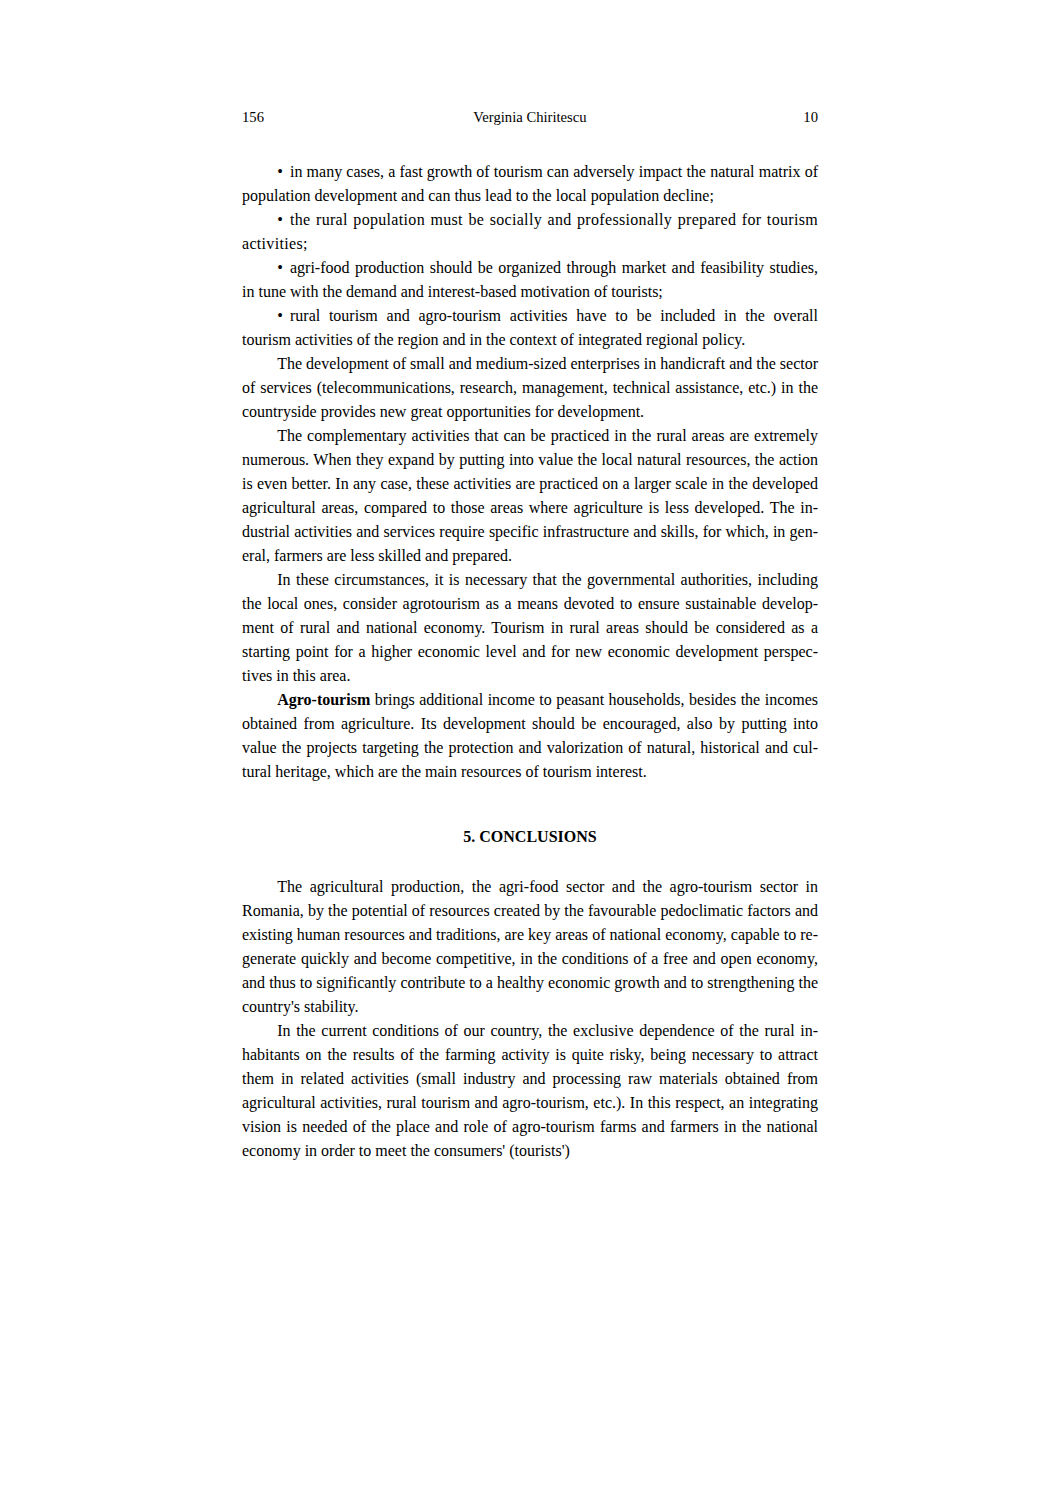156
Verginia Chiritescu
10
in many cases, a fast growth of tourism can adversely impact the natural matrix of population development and can thus lead to the local population decline;
the rural population must be socially and professionally prepared for tourism activities;
agri-food production should be organized through market and feasibility studies, in tune with the demand and interest-based motivation of tourists;
rural tourism and agro-tourism activities have to be included in the overall tourism activities of the region and in the context of integrated regional policy.
The development of small and medium-sized enterprises in handicraft and the sector of services (telecommunications, research, management, technical assistance, etc.) in the countryside provides new great opportunities for development.
The complementary activities that can be practiced in the rural areas are extremely numerous. When they expand by putting into value the local natural resources, the action is even better. In any case, these activities are practiced on a larger scale in the developed agricultural areas, compared to those areas where agriculture is less developed. The industrial activities and services require specific infrastructure and skills, for which, in general, farmers are less skilled and prepared.
In these circumstances, it is necessary that the governmental authorities, including the local ones, consider agrotourism as a means devoted to ensure sustainable development of rural and national economy. Tourism in rural areas should be considered as a starting point for a higher economic level and for new economic development perspectives in this area.
Agro-tourism brings additional income to peasant households, besides the incomes obtained from agriculture. Its development should be encouraged, also by putting into value the projects targeting the protection and valorization of natural, historical and cultural heritage, which are the main resources of tourism interest.
5. CONCLUSIONS
The agricultural production, the agri-food sector and the agro-tourism sector in Romania, by the potential of resources created by the favourable pedoclimatic factors and existing human resources and traditions, are key areas of national economy, capable to regenerate quickly and become competitive, in the conditions of a free and open economy, and thus to significantly contribute to a healthy economic growth and to strengthening the country's stability.
In the current conditions of our country, the exclusive dependence of the rural inhabitants on the results of the farming activity is quite risky, being necessary to attract them in related activities (small industry and processing raw materials obtained from agricultural activities, rural tourism and agro-tourism, etc.). In this respect, an integrating vision is needed of the place and role of agro-tourism farms and farmers in the national economy in order to meet the consumers' (tourists')